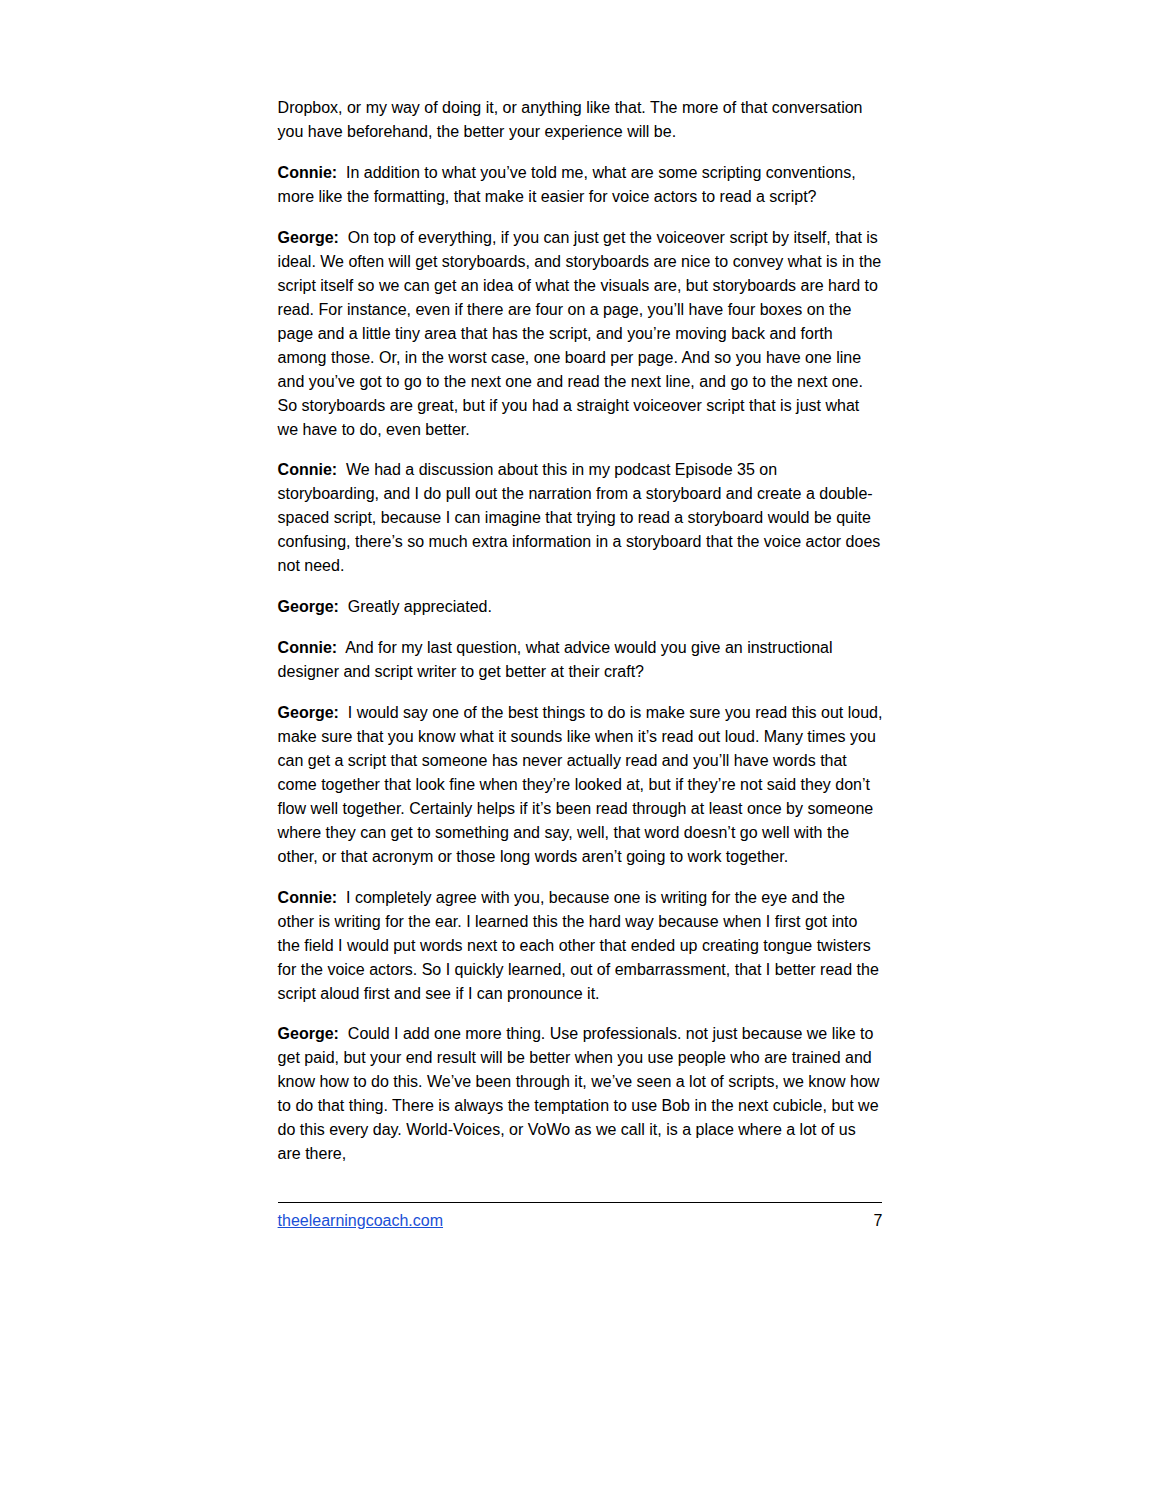Dropbox, or my way of doing it, or anything like that. The more of that conversation you have beforehand, the better your experience will be.
Connie: In addition to what you’ve told me, what are some scripting conventions, more like the formatting, that make it easier for voice actors to read a script?
George: On top of everything, if you can just get the voiceover script by itself, that is ideal. We often will get storyboards, and storyboards are nice to convey what is in the script itself so we can get an idea of what the visuals are, but storyboards are hard to read. For instance, even if there are four on a page, you’ll have four boxes on the page and a little tiny area that has the script, and you’re moving back and forth among those. Or, in the worst case, one board per page. And so you have one line and you’ve got to go to the next one and read the next line, and go to the next one. So storyboards are great, but if you had a straight voiceover script that is just what we have to do, even better.
Connie: We had a discussion about this in my podcast Episode 35 on storyboarding, and I do pull out the narration from a storyboard and create a double-spaced script, because I can imagine that trying to read a storyboard would be quite confusing, there’s so much extra information in a storyboard that the voice actor does not need.
George: Greatly appreciated.
Connie: And for my last question, what advice would you give an instructional designer and script writer to get better at their craft?
George: I would say one of the best things to do is make sure you read this out loud, make sure that you know what it sounds like when it’s read out loud. Many times you can get a script that someone has never actually read and you’ll have words that come together that look fine when they’re looked at, but if they’re not said they don’t flow well together. Certainly helps if it’s been read through at least once by someone where they can get to something and say, well, that word doesn’t go well with the other, or that acronym or those long words aren’t going to work together.
Connie: I completely agree with you, because one is writing for the eye and the other is writing for the ear. I learned this the hard way because when I first got into the field I would put words next to each other that ended up creating tongue twisters for the voice actors. So I quickly learned, out of embarrassment, that I better read the script aloud first and see if I can pronounce it.
George: Could I add one more thing. Use professionals. not just because we like to get paid, but your end result will be better when you use people who are trained and know how to do this. We’ve been through it, we’ve seen a lot of scripts, we know how to do that thing. There is always the temptation to use Bob in the next cubicle, but we do this every day. World-Voices, or VoWo as we call it, is a place where a lot of us are there,
theelearningcoach.com 7